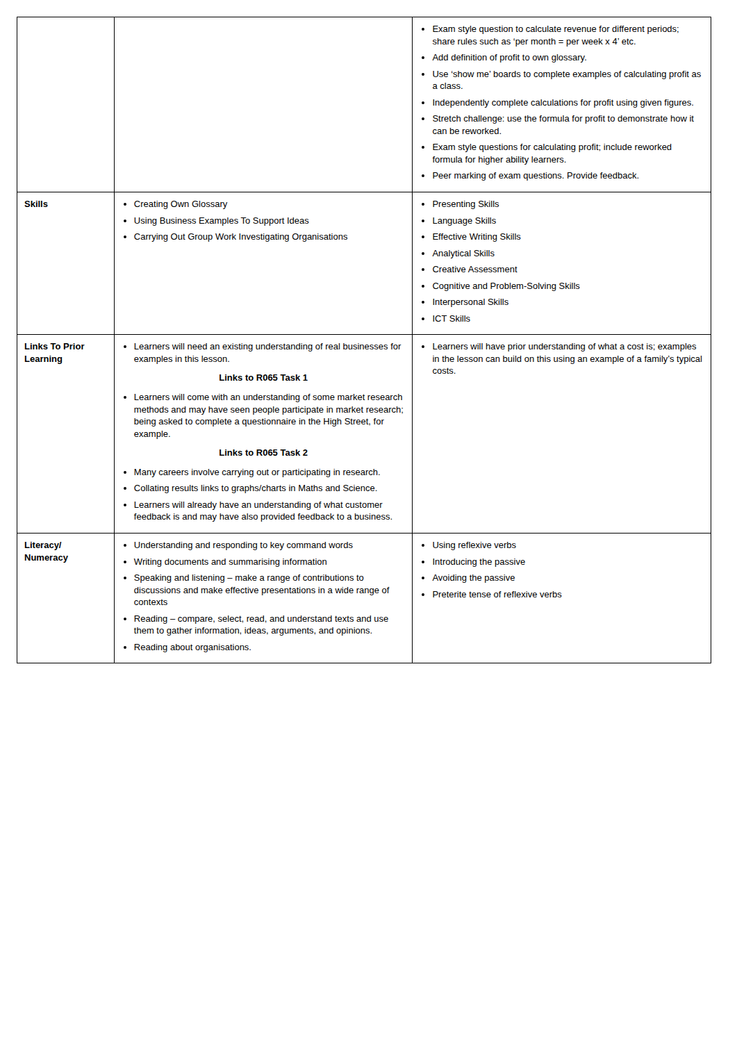| | | Exam style question to calculate revenue for different periods; share rules such as ‘per month = per week x 4’ etc. Add definition of profit to own glossary. Use ‘show me’ boards to complete examples of calculating profit as a class. Independently complete calculations for profit using given figures. Stretch challenge: use the formula for profit to demonstrate how it can be reworked. Exam style questions for calculating profit; include reworked formula for higher ability learners. Peer marking of exam questions. Provide feedback. |
| Skills | Creating Own Glossary Using Business Examples To Support Ideas Carrying Out Group Work Investigating Organisations | Presenting Skills Language Skills Effective Writing Skills Analytical Skills Creative Assessment Cognitive and Problem-Solving Skills Interpersonal Skills ICT Skills |
| Links To Prior Learning | Learners will need an existing understanding of real businesses for examples in this lesson. Links to R065 Task 1 Learners will come with an understanding of some market research methods and may have seen people participate in market research; being asked to complete a questionnaire in the High Street, for example. Links to R065 Task 2 Many careers involve carrying out or participating in research. Collating results links to graphs/charts in Maths and Science. Learners will already have an understanding of what customer feedback is and may have also provided feedback to a business. | Learners will have prior understanding of what a cost is; examples in the lesson can build on this using an example of a family’s typical costs. |
| Literacy/ Numeracy | Understanding and responding to key command words Writing documents and summarising information Speaking and listening – make a range of contributions to discussions and make effective presentations in a wide range of contexts Reading – compare, select, read, and understand texts and use them to gather information, ideas, arguments, and opinions. Reading about organisations. | Using reflexive verbs Introducing the passive Avoiding the passive Preterite tense of reflexive verbs |